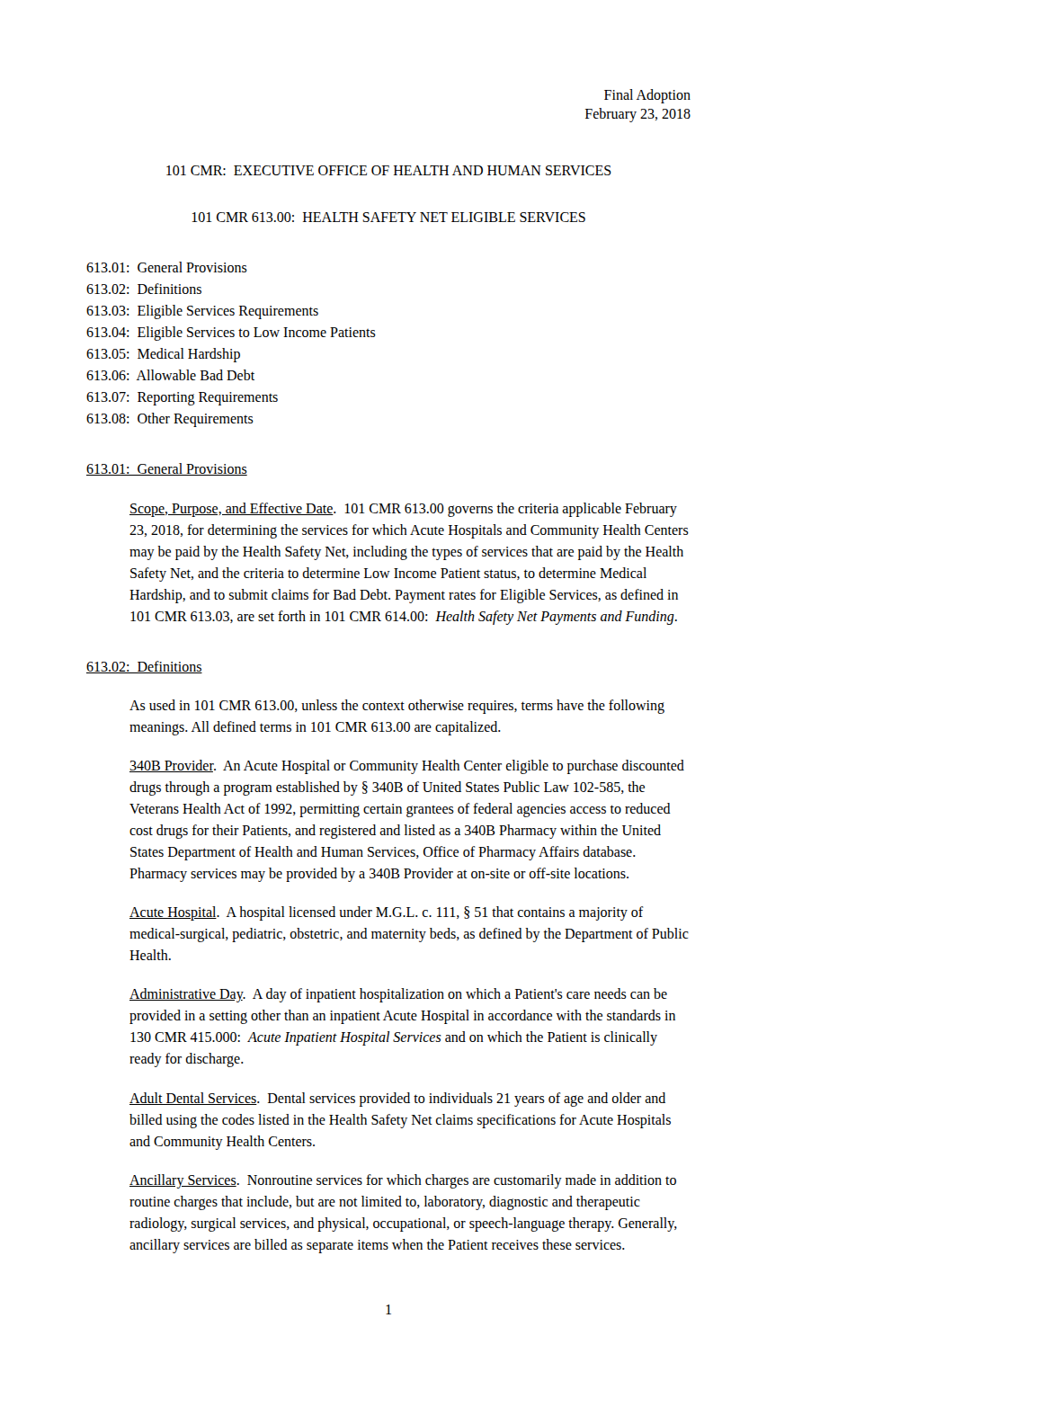Final Adoption
February 23, 2018
101 CMR: EXECUTIVE OFFICE OF HEALTH AND HUMAN SERVICES
101 CMR 613.00: HEALTH SAFETY NET ELIGIBLE SERVICES
613.01: General Provisions
613.02: Definitions
613.03: Eligible Services Requirements
613.04: Eligible Services to Low Income Patients
613.05: Medical Hardship
613.06: Allowable Bad Debt
613.07: Reporting Requirements
613.08: Other Requirements
613.01: General Provisions
Scope, Purpose, and Effective Date. 101 CMR 613.00 governs the criteria applicable February 23, 2018, for determining the services for which Acute Hospitals and Community Health Centers may be paid by the Health Safety Net, including the types of services that are paid by the Health Safety Net, and the criteria to determine Low Income Patient status, to determine Medical Hardship, and to submit claims for Bad Debt. Payment rates for Eligible Services, as defined in 101 CMR 613.03, are set forth in 101 CMR 614.00: Health Safety Net Payments and Funding.
613.02: Definitions
As used in 101 CMR 613.00, unless the context otherwise requires, terms have the following meanings. All defined terms in 101 CMR 613.00 are capitalized.
340B Provider. An Acute Hospital or Community Health Center eligible to purchase discounted drugs through a program established by § 340B of United States Public Law 102-585, the Veterans Health Act of 1992, permitting certain grantees of federal agencies access to reduced cost drugs for their Patients, and registered and listed as a 340B Pharmacy within the United States Department of Health and Human Services, Office of Pharmacy Affairs database. Pharmacy services may be provided by a 340B Provider at on-site or off-site locations.
Acute Hospital. A hospital licensed under M.G.L. c. 111, § 51 that contains a majority of medical-surgical, pediatric, obstetric, and maternity beds, as defined by the Department of Public Health.
Administrative Day. A day of inpatient hospitalization on which a Patient's care needs can be provided in a setting other than an inpatient Acute Hospital in accordance with the standards in 130 CMR 415.000: Acute Inpatient Hospital Services and on which the Patient is clinically ready for discharge.
Adult Dental Services. Dental services provided to individuals 21 years of age and older and billed using the codes listed in the Health Safety Net claims specifications for Acute Hospitals and Community Health Centers.
Ancillary Services. Nonroutine services for which charges are customarily made in addition to routine charges that include, but are not limited to, laboratory, diagnostic and therapeutic radiology, surgical services, and physical, occupational, or speech-language therapy. Generally, ancillary services are billed as separate items when the Patient receives these services.
1